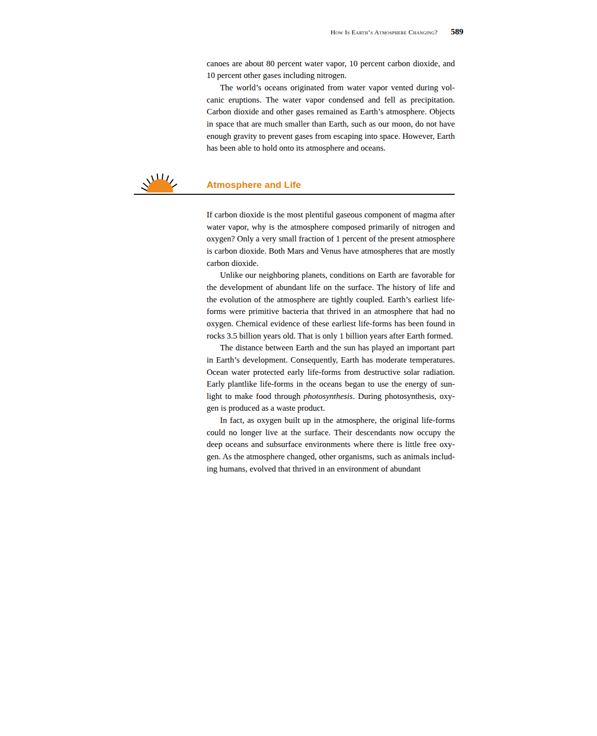How Is Earth’s Atmosphere Changing?589
canoes are about 80 percent water vapor, 10 percent carbon dioxide, and 10 percent other gases including nitrogen.
The world’s oceans originated from water vapor vented during volcanic eruptions. The water vapor condensed and fell as precipitation. Carbon dioxide and other gases remained as Earth’s atmosphere. Objects in space that are much smaller than Earth, such as our moon, do not have enough gravity to prevent gases from escaping into space. However, Earth has been able to hold onto its atmosphere and oceans.
Atmosphere and Life
If carbon dioxide is the most plentiful gaseous component of magma after water vapor, why is the atmosphere composed primarily of nitrogen and oxygen? Only a very small fraction of 1 percent of the present atmosphere is carbon dioxide. Both Mars and Venus have atmospheres that are mostly carbon dioxide.
Unlike our neighboring planets, conditions on Earth are favorable for the development of abundant life on the surface. The history of life and the evolution of the atmosphere are tightly coupled. Earth’s earliest life-forms were primitive bacteria that thrived in an atmosphere that had no oxygen. Chemical evidence of these earliest life-forms has been found in rocks 3.5 billion years old. That is only 1 billion years after Earth formed.
The distance between Earth and the sun has played an important part in Earth’s development. Consequently, Earth has moderate temperatures. Ocean water protected early life-forms from destructive solar radiation. Early plantlike life-forms in the oceans began to use the energy of sunlight to make food through photosynthesis. During photosynthesis, oxygen is produced as a waste product.
In fact, as oxygen built up in the atmosphere, the original life-forms could no longer live at the surface. Their descendants now occupy the deep oceans and subsurface environments where there is little free oxygen. As the atmosphere changed, other organisms, such as animals including humans, evolved that thrived in an environment of abundant